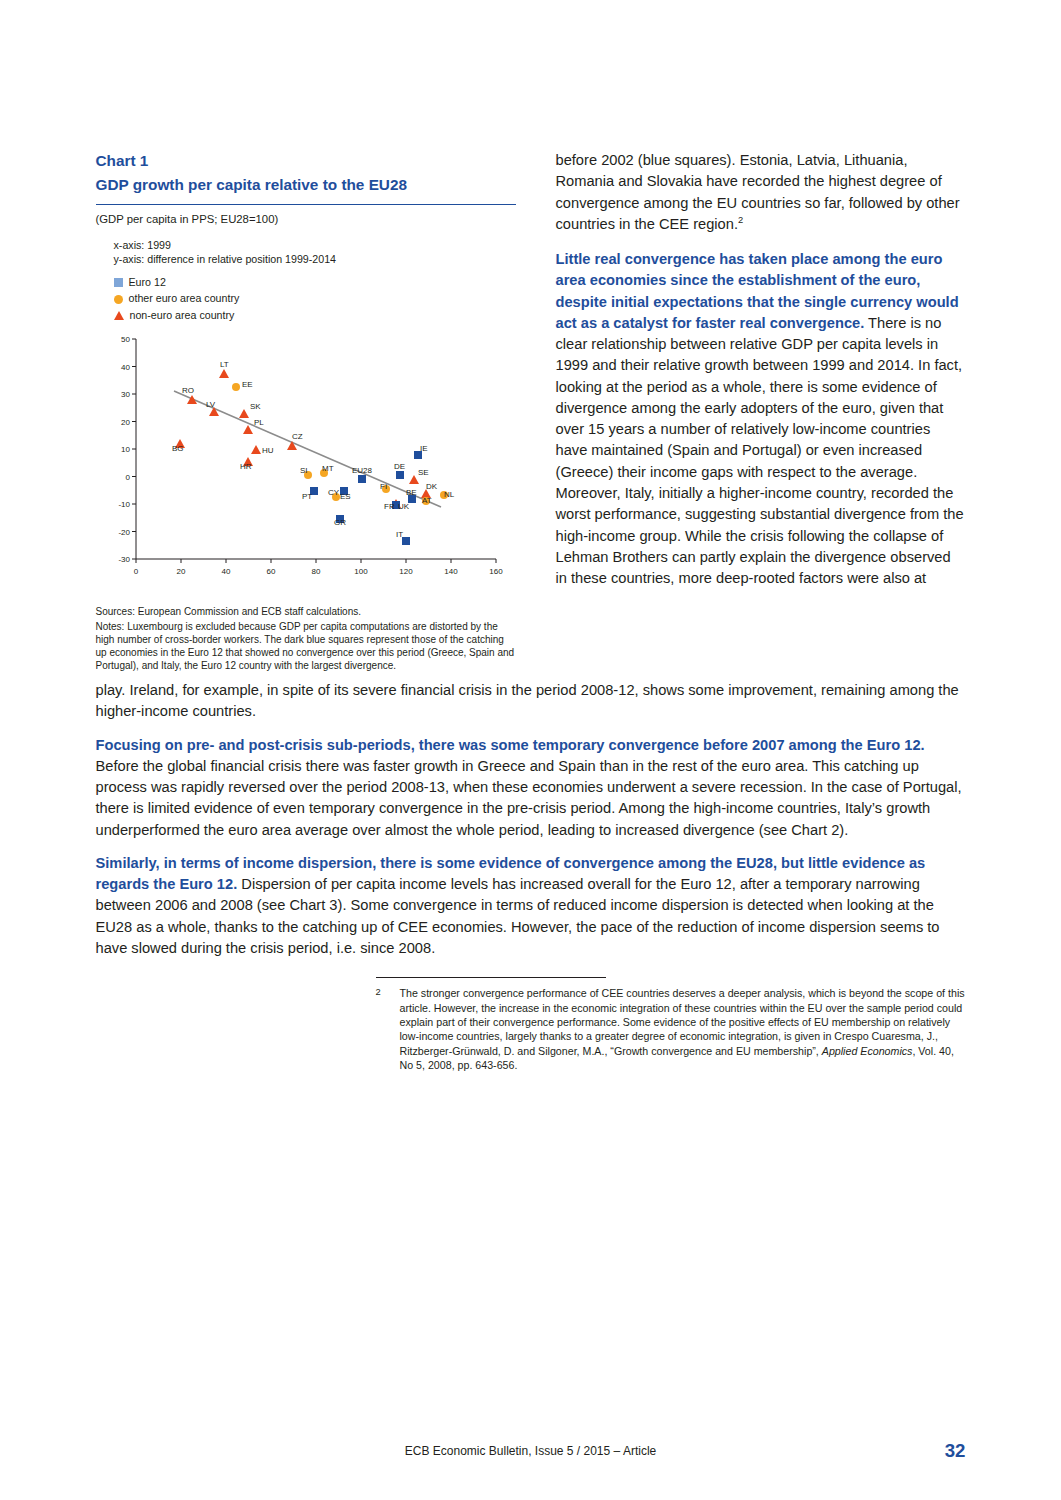Chart 1
GDP growth per capita relative to the EU28
(GDP per capita in PPS; EU28=100)
x-axis: 1999
y-axis: difference in relative position 1999-2014
Euro 12
other euro area country
non-euro area country
50 40 30 20 10 0 -10 -20 -30 0 20 40 60 80 100 120 140 160 LT RO EE LV SK PL BG HU HR CZ IE SI MT EU28 DE SE PT ES CY FI BE DK NL AT FR UK GR IT
Sources: European Commission and ECB staff calculations.
Notes: Luxembourg is excluded because GDP per capita computations are distorted by the high number of cross-border workers. The dark blue squares represent those of the catching up economies in the Euro 12 that showed no convergence over this period (Greece, Spain and Portugal), and Italy, the Euro 12 country with the largest divergence.
before 2002 (blue squares). Estonia, Latvia, Lithuania, Romania and Slovakia have recorded the highest degree of convergence among the EU countries so far, followed by other countries in the CEE region.2
Little real convergence has taken place among the euro area economies since the establishment of the euro, despite initial expectations that the single currency would act as a catalyst for faster real convergence. There is no clear relationship between relative GDP per capita levels in 1999 and their relative growth between 1999 and 2014. In fact, looking at the period as a whole, there is some evidence of divergence among the early adopters of the euro, given that over 15 years a number of relatively low-income countries have maintained (Spain and Portugal) or even increased (Greece) their income gaps with respect to the average. Moreover, Italy, initially a higher-income country, recorded the worst performance, suggesting substantial divergence from the high-income group. While the crisis following the collapse of Lehman Brothers can partly explain the divergence observed in these countries, more deep-rooted factors were also at
play. Ireland, for example, in spite of its severe financial crisis in the period 2008-12, shows some improvement, remaining among the higher-income countries.
Focusing on pre- and post-crisis sub-periods, there was some temporary convergence before 2007 among the Euro 12. Before the global financial crisis there was faster growth in Greece and Spain than in the rest of the euro area. This catching up process was rapidly reversed over the period 2008-13, when these economies underwent a severe recession. In the case of Portugal, there is limited evidence of even temporary convergence in the pre-crisis period. Among the high-income countries, Italy’s growth underperformed the euro area average over almost the whole period, leading to increased divergence (see Chart 2).
Similarly, in terms of income dispersion, there is some evidence of convergence among the EU28, but little evidence as regards the Euro 12. Dispersion of per capita income levels has increased overall for the Euro 12, after a temporary narrowing between 2006 and 2008 (see Chart 3). Some convergence in terms of reduced income dispersion is detected when looking at the EU28 as a whole, thanks to the catching up of CEE economies. However, the pace of the reduction of income dispersion seems to have slowed during the crisis period, i.e. since 2008.
2
The stronger convergence performance of CEE countries deserves a deeper analysis, which is beyond the scope of this article. However, the increase in the economic integration of these countries within the EU over the sample period could explain part of their convergence performance. Some evidence of the positive effects of EU membership on relatively low-income countries, largely thanks to a greater degree of economic integration, is given in Crespo Cuaresma, J., Ritzberger-Grünwald, D. and Silgoner, M.A., “Growth convergence and EU membership”, Applied Economics, Vol. 40, No 5, 2008, pp. 643-656.
ECB Economic Bulletin, Issue 5 / 2015 – Article
32